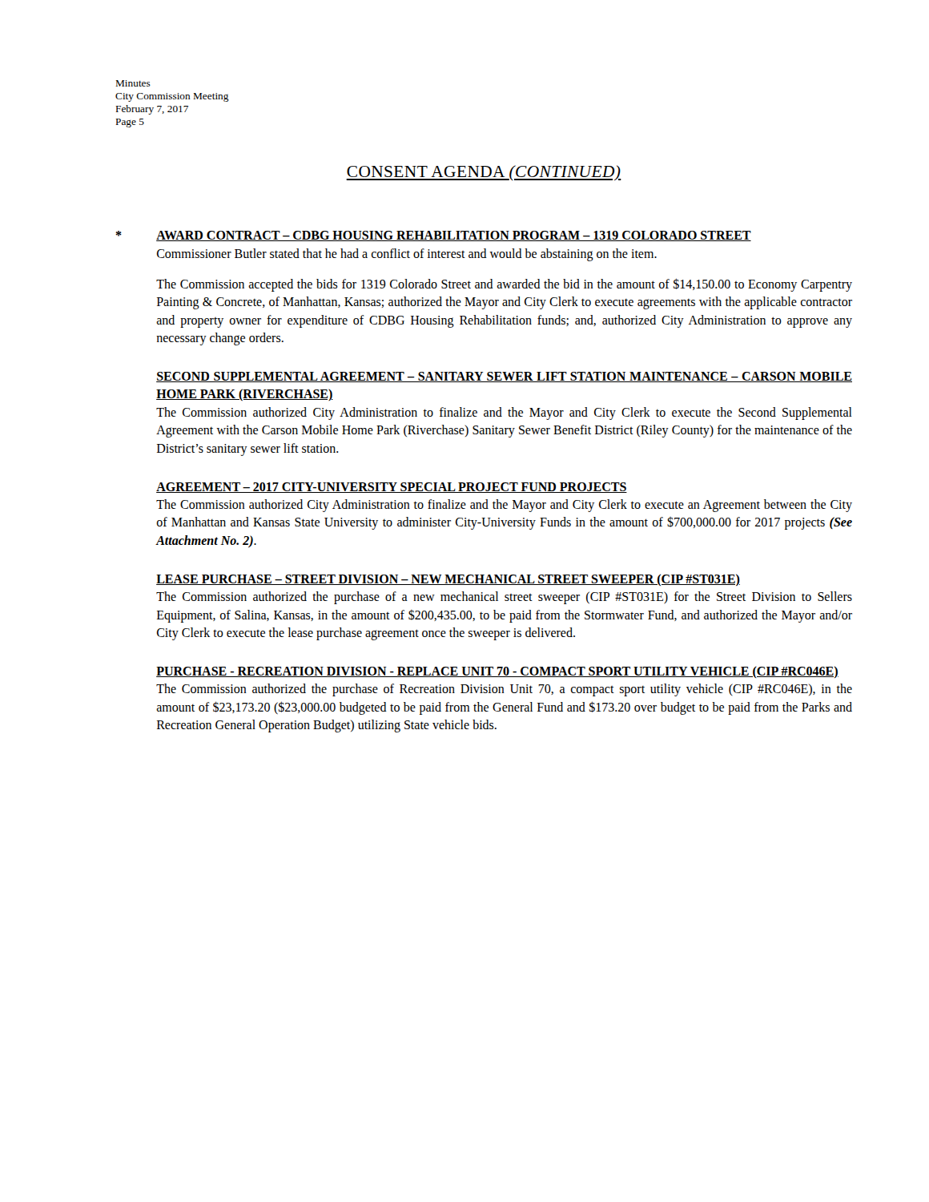Minutes
City Commission Meeting
February 7, 2017
Page 5
CONSENT AGENDA (CONTINUED)
* AWARD CONTRACT – CDBG HOUSING REHABILITATION PROGRAM – 1319 COLORADO STREET
Commissioner Butler stated that he had a conflict of interest and would be abstaining on the item.
The Commission accepted the bids for 1319 Colorado Street and awarded the bid in the amount of $14,150.00 to Economy Carpentry Painting & Concrete, of Manhattan, Kansas; authorized the Mayor and City Clerk to execute agreements with the applicable contractor and property owner for expenditure of CDBG Housing Rehabilitation funds; and, authorized City Administration to approve any necessary change orders.
SECOND SUPPLEMENTAL AGREEMENT – SANITARY SEWER LIFT STATION MAINTENANCE – CARSON MOBILE HOME PARK (RIVERCHASE)
The Commission authorized City Administration to finalize and the Mayor and City Clerk to execute the Second Supplemental Agreement with the Carson Mobile Home Park (Riverchase) Sanitary Sewer Benefit District (Riley County) for the maintenance of the District’s sanitary sewer lift station.
AGREEMENT – 2017 CITY-UNIVERSITY SPECIAL PROJECT FUND PROJECTS
The Commission authorized City Administration to finalize and the Mayor and City Clerk to execute an Agreement between the City of Manhattan and Kansas State University to administer City-University Funds in the amount of $700,000.00 for 2017 projects (See Attachment No. 2).
LEASE PURCHASE – STREET DIVISION – NEW MECHANICAL STREET SWEEPER (CIP #ST031E)
The Commission authorized the purchase of a new mechanical street sweeper (CIP #ST031E) for the Street Division to Sellers Equipment, of Salina, Kansas, in the amount of $200,435.00, to be paid from the Stormwater Fund, and authorized the Mayor and/or City Clerk to execute the lease purchase agreement once the sweeper is delivered.
PURCHASE - RECREATION DIVISION - REPLACE UNIT 70 - COMPACT SPORT UTILITY VEHICLE (CIP #RC046E)
The Commission authorized the purchase of Recreation Division Unit 70, a compact sport utility vehicle (CIP #RC046E), in the amount of $23,173.20 ($23,000.00 budgeted to be paid from the General Fund and $173.20 over budget to be paid from the Parks and Recreation General Operation Budget) utilizing State vehicle bids.